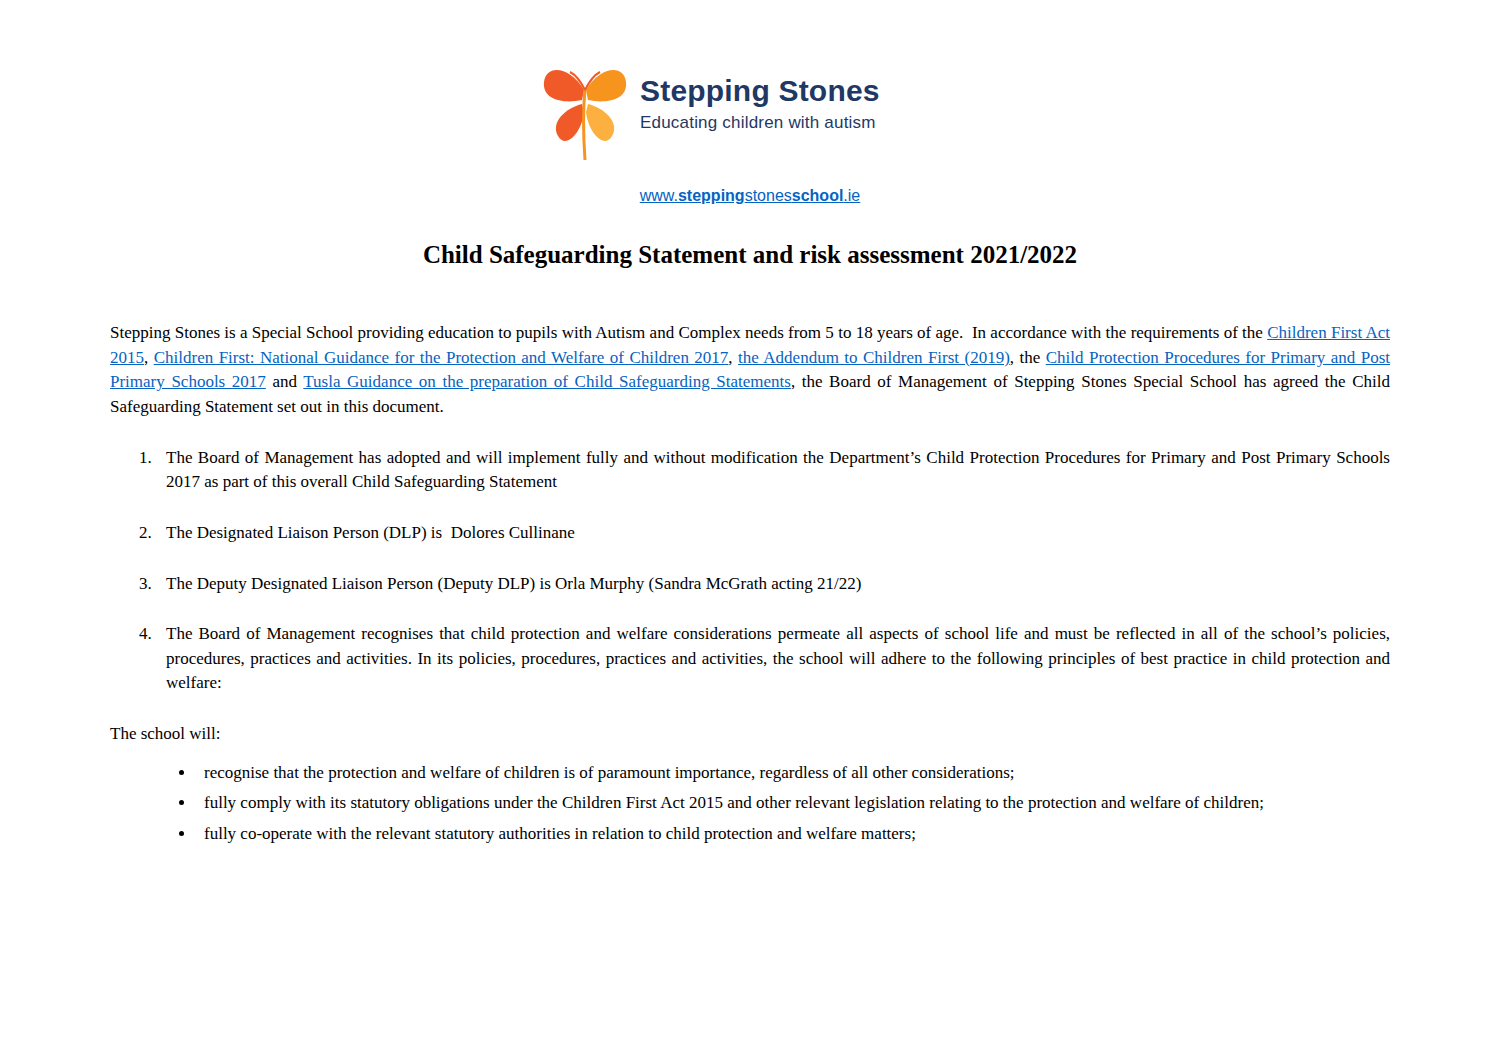Stepping Stones
Educating children with autism
www.steppingstonesschool.ie
Child Safeguarding Statement and risk assessment 2021/2022
Stepping Stones is a Special School providing education to pupils with Autism and Complex needs from 5 to 18 years of age. In accordance with the requirements of the Children First Act 2015, Children First: National Guidance for the Protection and Welfare of Children 2017, the Addendum to Children First (2019), the Child Protection Procedures for Primary and Post Primary Schools 2017 and Tusla Guidance on the preparation of Child Safeguarding Statements, the Board of Management of Stepping Stones Special School has agreed the Child Safeguarding Statement set out in this document.
The Board of Management has adopted and will implement fully and without modification the Department’s Child Protection Procedures for Primary and Post Primary Schools 2017 as part of this overall Child Safeguarding Statement
The Designated Liaison Person (DLP) is Dolores Cullinane
The Deputy Designated Liaison Person (Deputy DLP) is Orla Murphy (Sandra McGrath acting 21/22)
The Board of Management recognises that child protection and welfare considerations permeate all aspects of school life and must be reflected in all of the school’s policies, procedures, practices and activities. In its policies, procedures, practices and activities, the school will adhere to the following principles of best practice in child protection and welfare:
The school will:
recognise that the protection and welfare of children is of paramount importance, regardless of all other considerations;
fully comply with its statutory obligations under the Children First Act 2015 and other relevant legislation relating to the protection and welfare of children;
fully co-operate with the relevant statutory authorities in relation to child protection and welfare matters;